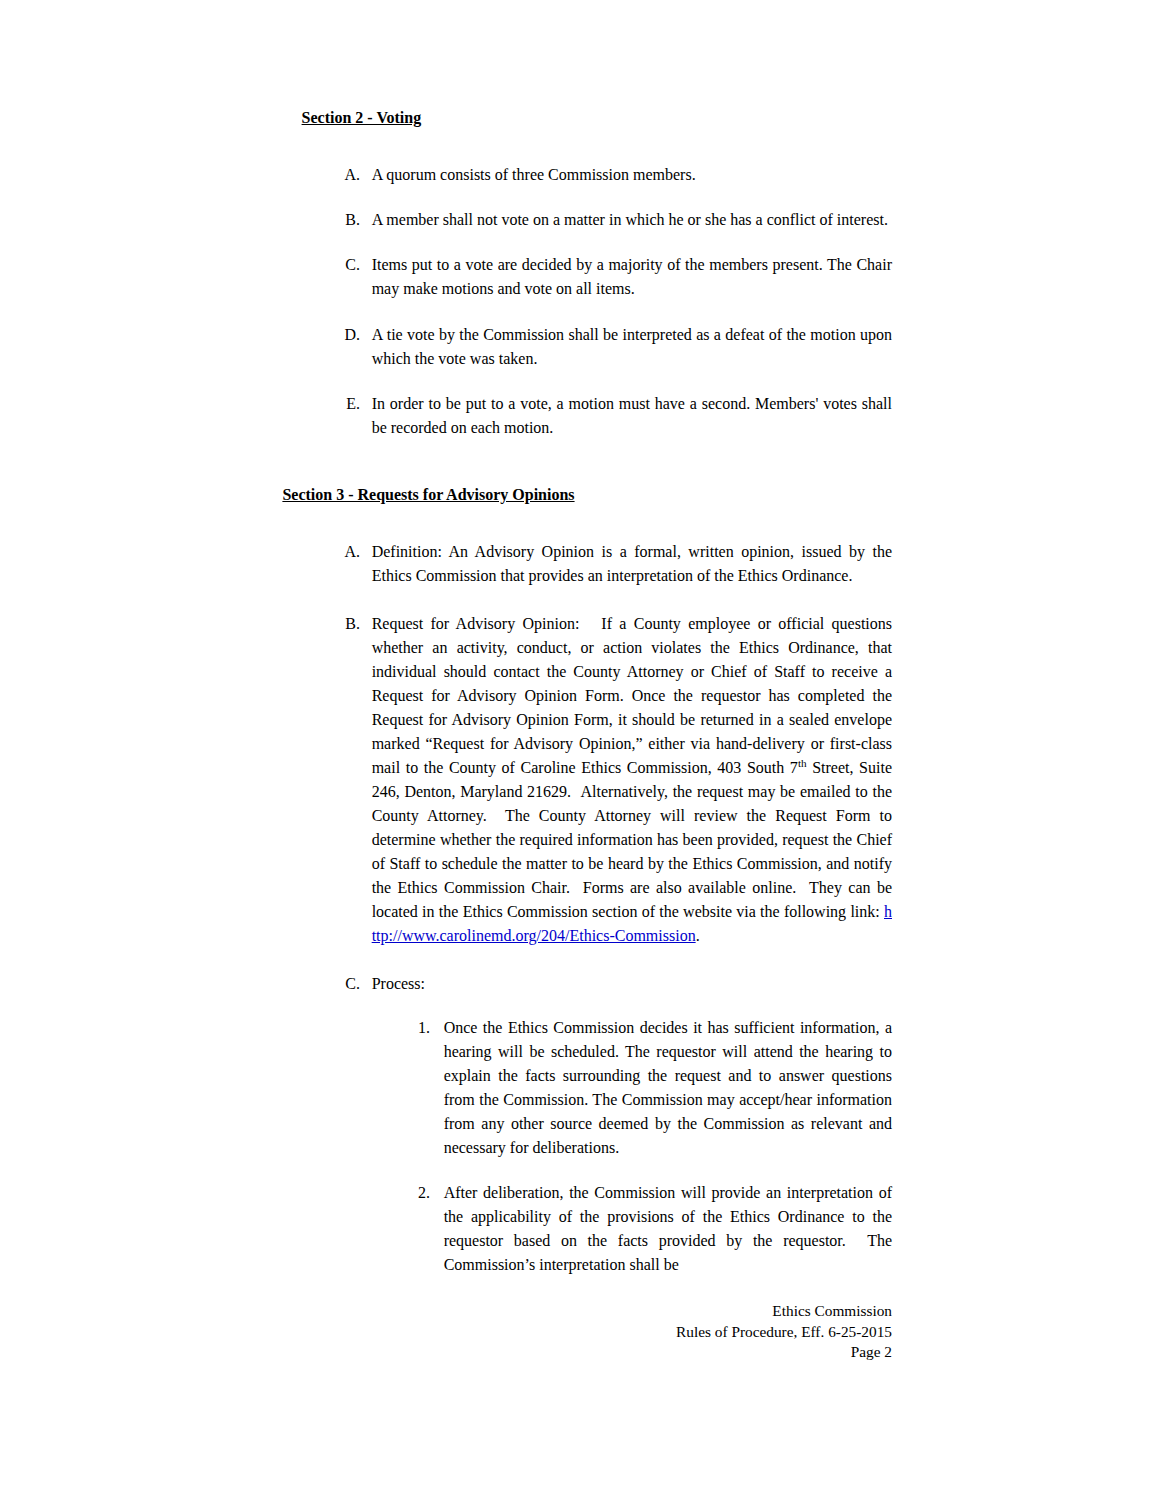Section 2 - Voting
A quorum consists of three Commission members.
A member shall not vote on a matter in which he or she has a conflict of interest.
Items put to a vote are decided by a majority of the members present. The Chair may make motions and vote on all items.
A tie vote by the Commission shall be interpreted as a defeat of the motion upon which the vote was taken.
In order to be put to a vote, a motion must have a second. Members' votes shall be recorded on each motion.
Section 3 - Requests for Advisory Opinions
Definition: An Advisory Opinion is a formal, written opinion, issued by the Ethics Commission that provides an interpretation of the Ethics Ordinance.
Request for Advisory Opinion: If a County employee or official questions whether an activity, conduct, or action violates the Ethics Ordinance, that individual should contact the County Attorney or Chief of Staff to receive a Request for Advisory Opinion Form. Once the requestor has completed the Request for Advisory Opinion Form, it should be returned in a sealed envelope marked “Request for Advisory Opinion,” either via hand-delivery or first-class mail to the County of Caroline Ethics Commission, 403 South 7th Street, Suite 246, Denton, Maryland 21629. Alternatively, the request may be emailed to the County Attorney. The County Attorney will review the Request Form to determine whether the required information has been provided, request the Chief of Staff to schedule the matter to be heard by the Ethics Commission, and notify the Ethics Commission Chair. Forms are also available online. They can be located in the Ethics Commission section of the website via the following link: http://www.carolinemd.org/204/Ethics-Commission.
Process:
Once the Ethics Commission decides it has sufficient information, a hearing will be scheduled. The requestor will attend the hearing to explain the facts surrounding the request and to answer questions from the Commission. The Commission may accept/hear information from any other source deemed by the Commission as relevant and necessary for deliberations.
After deliberation, the Commission will provide an interpretation of the applicability of the provisions of the Ethics Ordinance to the requestor based on the facts provided by the requestor. The Commission’s interpretation shall be
Ethics Commission
Rules of Procedure, Eff. 6-25-2015
Page 2